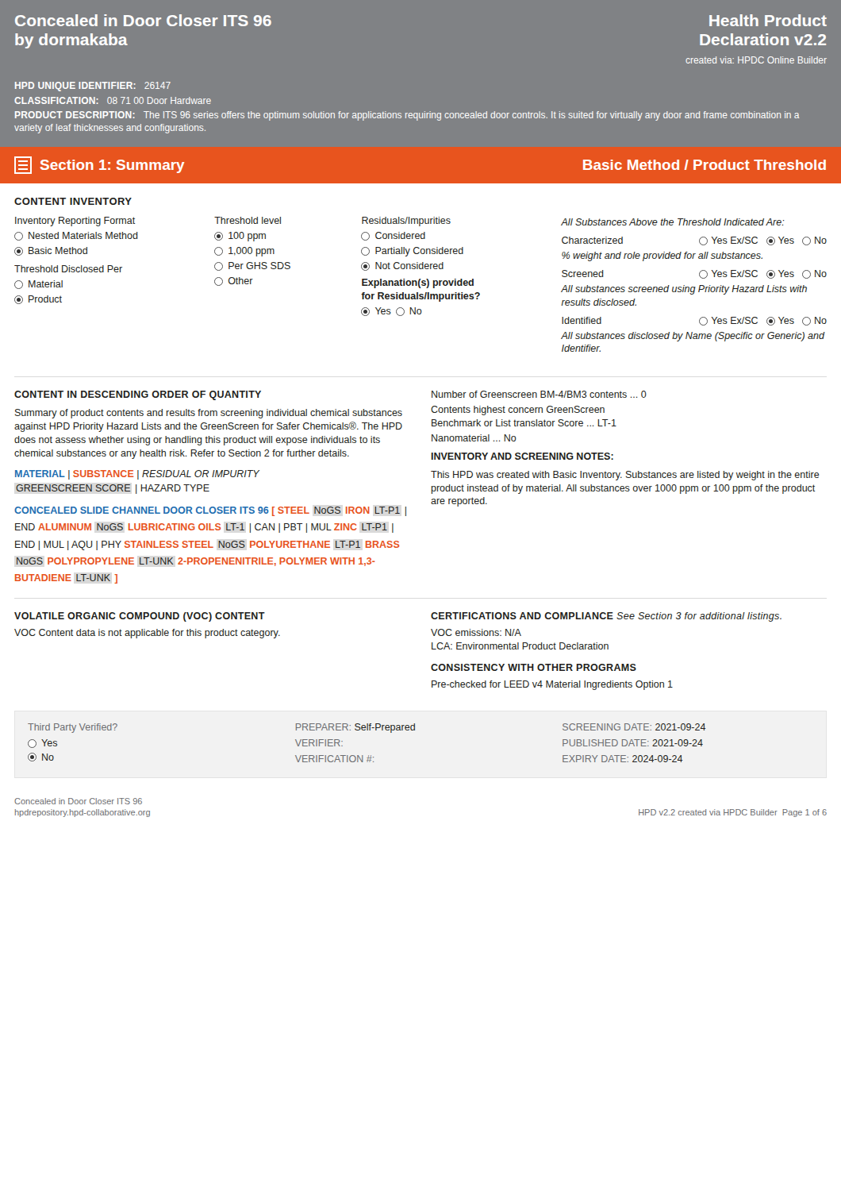Concealed in Door Closer ITS 96
by dormakaba
Health Product
Declaration v2.2
created via: HPDC Online Builder
HPD UNIQUE IDENTIFIER: 26147
CLASSIFICATION: 08 71 00 Door Hardware
PRODUCT DESCRIPTION: The ITS 96 series offers the optimum solution for applications requiring concealed door controls. It is suited for virtually any door and frame combination in a variety of leaf thicknesses and configurations.
Section 1: Summary
Basic Method / Product Threshold
CONTENT INVENTORY
Inventory Reporting Format
Nested Materials Method
Basic Method
Threshold Disclosed Per
Material
Product
Threshold level
100 ppm
1,000 ppm
Per GHS SDS
Other
Residuals/Impurities
Considered
Partially Considered
Not Considered
Explanation(s) provided
for Residuals/Impurities?
Yes No
All Substances Above the Threshold Indicated Are:
Characterized Yes Ex/SC Yes No
% weight and role provided for all substances.
Screened Yes Ex/SC Yes No
All substances screened using Priority Hazard Lists with results disclosed.
Identified Yes Ex/SC Yes No
All substances disclosed by Name (Specific or Generic) and Identifier.
CONTENT IN DESCENDING ORDER OF QUANTITY
Summary of product contents and results from screening individual chemical substances against HPD Priority Hazard Lists and the GreenScreen for Safer Chemicals®. The HPD does not assess whether using or handling this product will expose individuals to its chemical substances or any health risk. Refer to Section 2 for further details.
MATERIAL | SUBSTANCE | RESIDUAL OR IMPURITY
GREENSCREEN SCORE | HAZARD TYPE
CONCEALED SLIDE CHANNEL DOOR CLOSER ITS 96 [ STEEL NoGS IRON LT-P1 | END ALUMINUM NoGS LUBRICATING OILS LT-1 | CAN | PBT | MUL ZINC LT-P1 | END | MUL | AQU | PHY STAINLESS STEEL NoGS POLYURETHANE LT-P1 BRASS NoGS POLYPROPYLENE LT-UNK 2-PROPENENITRILE, POLYMER WITH 1,3-BUTADIENE LT-UNK ]
Number of Greenscreen BM-4/BM3 contents ... 0
Contents highest concern GreenScreen
Benchmark or List translator Score ... LT-1
Nanomaterial ... No
INVENTORY AND SCREENING NOTES:
This HPD was created with Basic Inventory. Substances are listed by weight in the entire product instead of by material. All substances over 1000 ppm or 100 ppm of the product are reported.
VOLATILE ORGANIC COMPOUND (VOC) CONTENT
VOC Content data is not applicable for this product category.
CERTIFICATIONS AND COMPLIANCE See Section 3 for additional listings.
VOC emissions: N/A
LCA: Environmental Product Declaration
CONSISTENCY WITH OTHER PROGRAMS
Pre-checked for LEED v4 Material Ingredients Option 1
Third Party Verified?
Yes
No
PREPARER: Self-Prepared
VERIFIER:
VERIFICATION #:
SCREENING DATE: 2021-09-24
PUBLISHED DATE: 2021-09-24
EXPIRY DATE: 2024-09-24
Concealed in Door Closer ITS 96
hpdrepository.hpd-collaborative.org
HPD v2.2 created via HPDC Builder Page 1 of 6